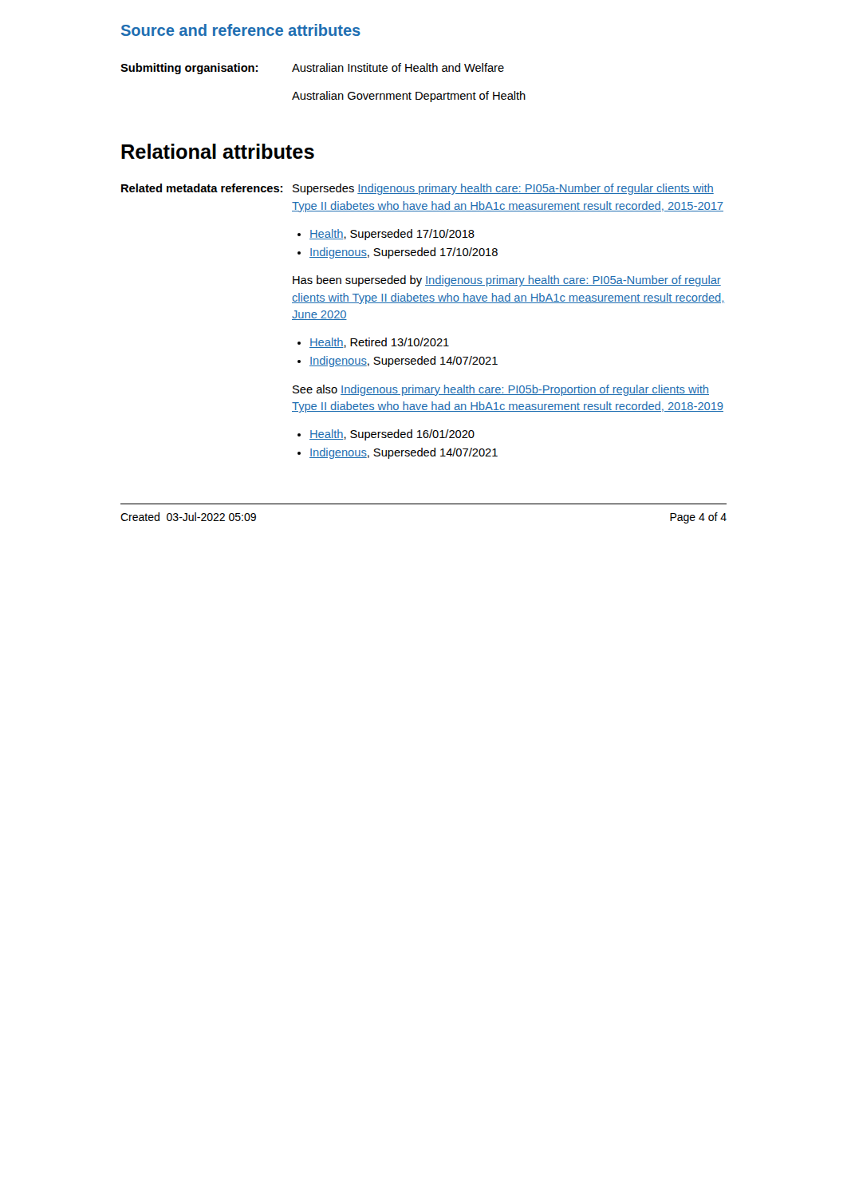Source and reference attributes
| Submitting organisation: | Australian Institute of Health and Welfare Australian Government Department of Health |
Relational attributes
| Related metadata references: | Supersedes Indigenous primary health care: PI05a-Number of regular clients with Type II diabetes who have had an HbA1c measurement result recorded, 2015-2017 Health , Superseded 17/10/2018 Indigenous , Superseded 17/10/2018 Has been superseded by Indigenous primary health care: PI05a-Number of regular clients with Type II diabetes who have had an HbA1c measurement result recorded, June 2020 Health , Retired 13/10/2021 Indigenous , Superseded 14/07/2021 See also Indigenous primary health care: PI05b-Proportion of regular clients with Type II diabetes who have had an HbA1c measurement result recorded, 2018-2019 Health , Superseded 16/01/2020 Indigenous , Superseded 14/07/2021 |
Created 03-Jul-2022 05:09 Page 4 of 4